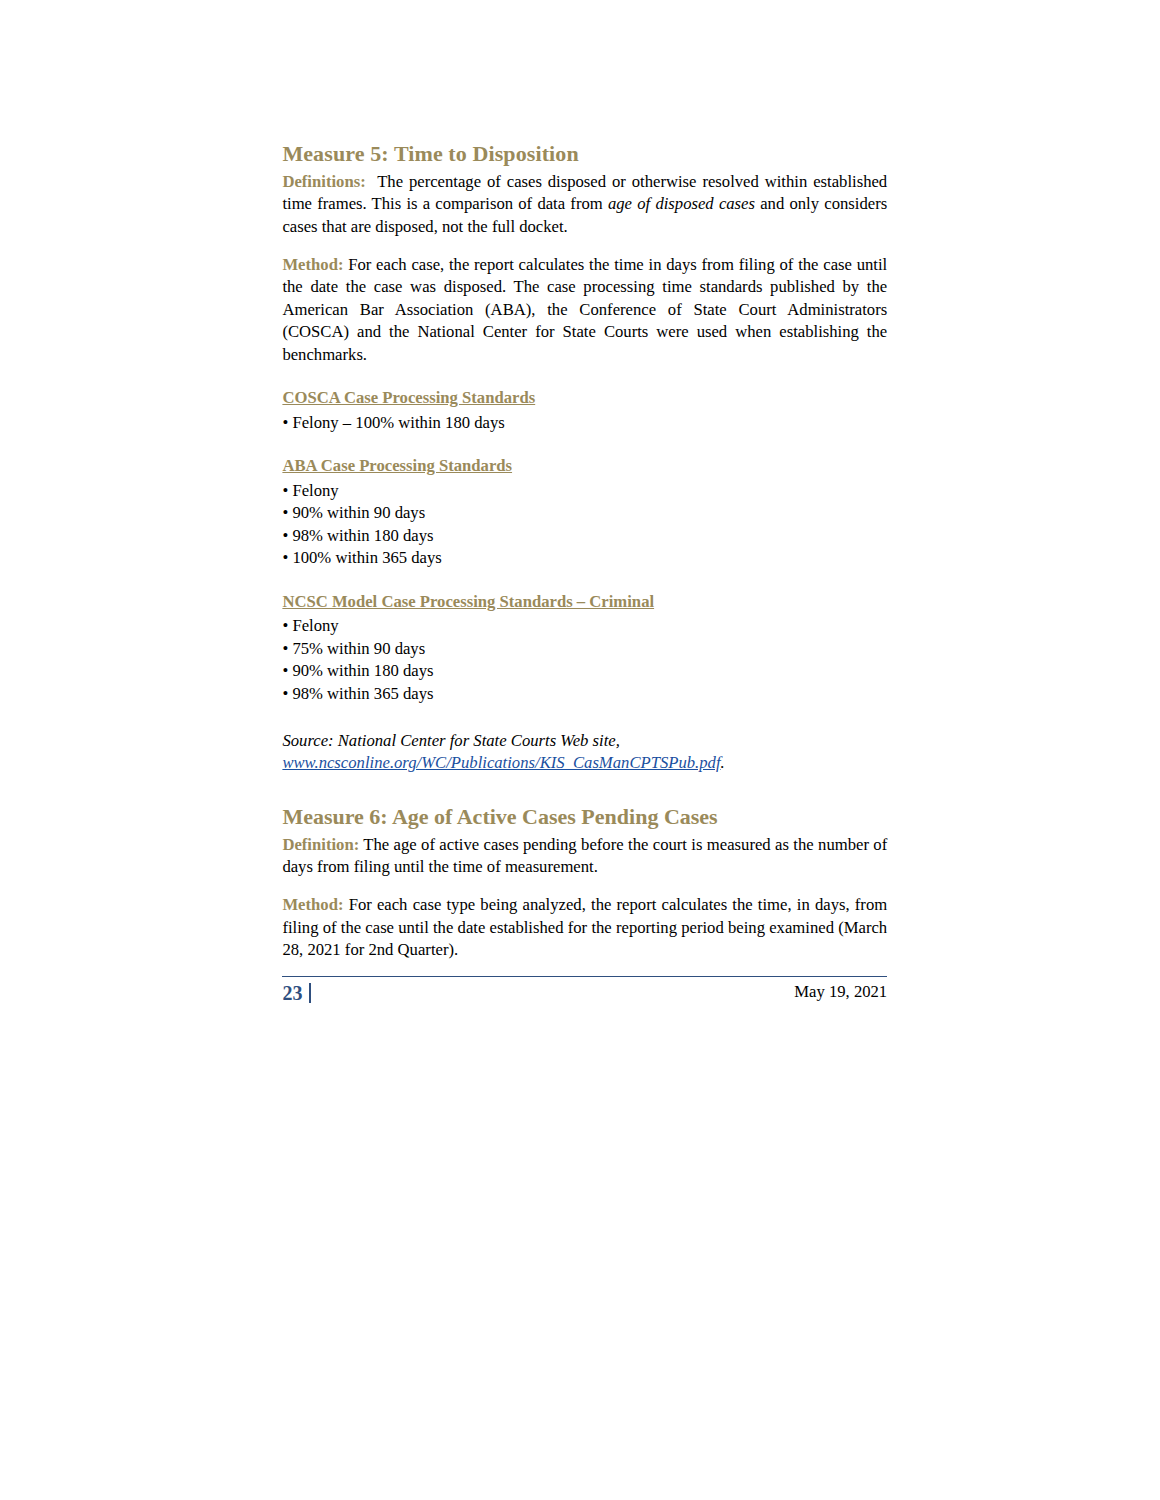Measure 5: Time to Disposition
Definitions: The percentage of cases disposed or otherwise resolved within established time frames. This is a comparison of data from age of disposed cases and only considers cases that are disposed, not the full docket.
Method: For each case, the report calculates the time in days from filing of the case until the date the case was disposed. The case processing time standards published by the American Bar Association (ABA), the Conference of State Court Administrators (COSCA) and the National Center for State Courts were used when establishing the benchmarks.
COSCA Case Processing Standards
• Felony – 100% within 180 days
ABA Case Processing Standards
• Felony
• 90% within 90 days
• 98% within 180 days
• 100% within 365 days
NCSC Model Case Processing Standards – Criminal
• Felony
• 75% within 90 days
• 90% within 180 days
• 98% within 365 days
Source: National Center for State Courts Web site,
www.ncsconline.org/WC/Publications/KIS_CasManCPTSPub.pdf.
Measure 6: Age of Active Cases Pending Cases
Definition: The age of active cases pending before the court is measured as the number of days from filing until the time of measurement.
Method: For each case type being analyzed, the report calculates the time, in days, from filing of the case until the date established for the reporting period being examined (March 28, 2021 for 2nd Quarter).
23 May 19, 2021